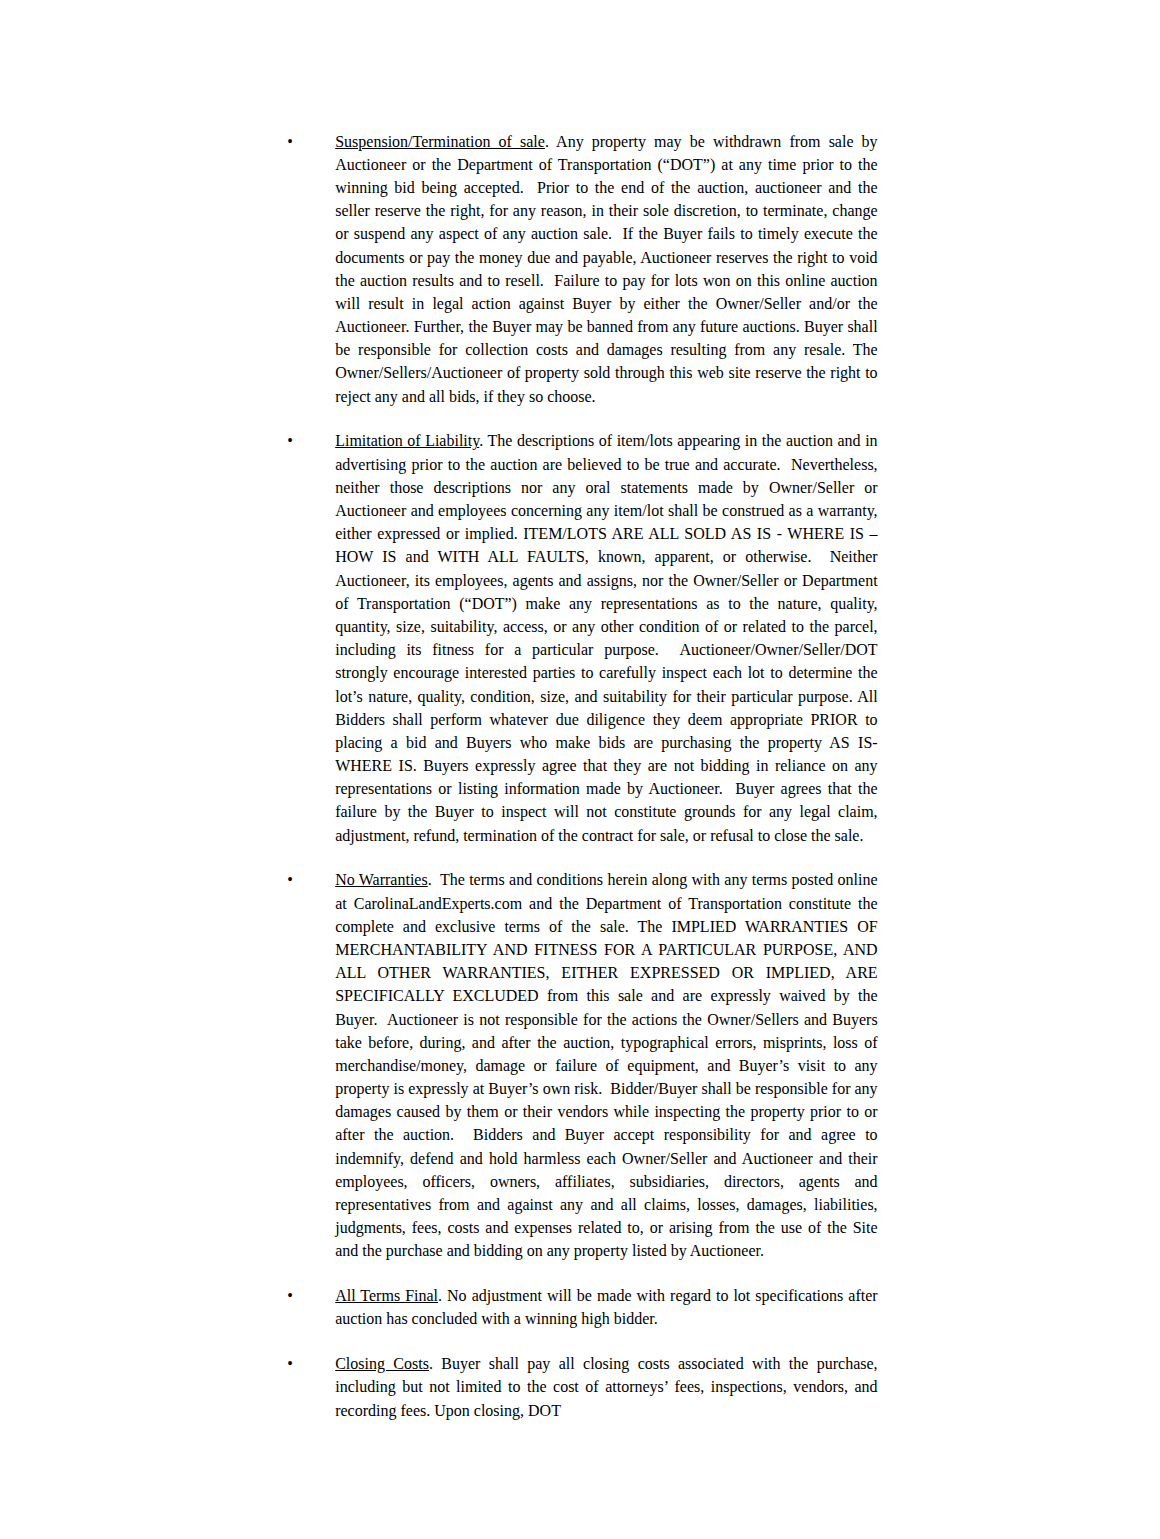Suspension/Termination of sale. Any property may be withdrawn from sale by Auctioneer or the Department of Transportation (“DOT”) at any time prior to the winning bid being accepted. Prior to the end of the auction, auctioneer and the seller reserve the right, for any reason, in their sole discretion, to terminate, change or suspend any aspect of any auction sale. If the Buyer fails to timely execute the documents or pay the money due and payable, Auctioneer reserves the right to void the auction results and to resell. Failure to pay for lots won on this online auction will result in legal action against Buyer by either the Owner/Seller and/or the Auctioneer. Further, the Buyer may be banned from any future auctions. Buyer shall be responsible for collection costs and damages resulting from any resale. The Owner/Sellers/Auctioneer of property sold through this web site reserve the right to reject any and all bids, if they so choose.
Limitation of Liability. The descriptions of item/lots appearing in the auction and in advertising prior to the auction are believed to be true and accurate. Nevertheless, neither those descriptions nor any oral statements made by Owner/Seller or Auctioneer and employees concerning any item/lot shall be construed as a warranty, either expressed or implied. ITEM/LOTS ARE ALL SOLD AS IS - WHERE IS – HOW IS and WITH ALL FAULTS, known, apparent, or otherwise. Neither Auctioneer, its employees, agents and assigns, nor the Owner/Seller or Department of Transportation (“DOT”) make any representations as to the nature, quality, quantity, size, suitability, access, or any other condition of or related to the parcel, including its fitness for a particular purpose. Auctioneer/Owner/Seller/DOT strongly encourage interested parties to carefully inspect each lot to determine the lot’s nature, quality, condition, size, and suitability for their particular purpose. All Bidders shall perform whatever due diligence they deem appropriate PRIOR to placing a bid and Buyers who make bids are purchasing the property AS IS-WHERE IS. Buyers expressly agree that they are not bidding in reliance on any representations or listing information made by Auctioneer. Buyer agrees that the failure by the Buyer to inspect will not constitute grounds for any legal claim, adjustment, refund, termination of the contract for sale, or refusal to close the sale.
No Warranties. The terms and conditions herein along with any terms posted online at CarolinaLandExperts.com and the Department of Transportation constitute the complete and exclusive terms of the sale. The IMPLIED WARRANTIES OF MERCHANTABILITY AND FITNESS FOR A PARTICULAR PURPOSE, AND ALL OTHER WARRANTIES, EITHER EXPRESSED OR IMPLIED, ARE SPECIFICALLY EXCLUDED from this sale and are expressly waived by the Buyer. Auctioneer is not responsible for the actions the Owner/Sellers and Buyers take before, during, and after the auction, typographical errors, misprints, loss of merchandise/money, damage or failure of equipment, and Buyer’s visit to any property is expressly at Buyer’s own risk. Bidder/Buyer shall be responsible for any damages caused by them or their vendors while inspecting the property prior to or after the auction. Bidders and Buyer accept responsibility for and agree to indemnify, defend and hold harmless each Owner/Seller and Auctioneer and their employees, officers, owners, affiliates, subsidiaries, directors, agents and representatives from and against any and all claims, losses, damages, liabilities, judgments, fees, costs and expenses related to, or arising from the use of the Site and the purchase and bidding on any property listed by Auctioneer.
All Terms Final. No adjustment will be made with regard to lot specifications after auction has concluded with a winning high bidder.
Closing Costs. Buyer shall pay all closing costs associated with the purchase, including but not limited to the cost of attorneys’ fees, inspections, vendors, and recording fees. Upon closing, DOT